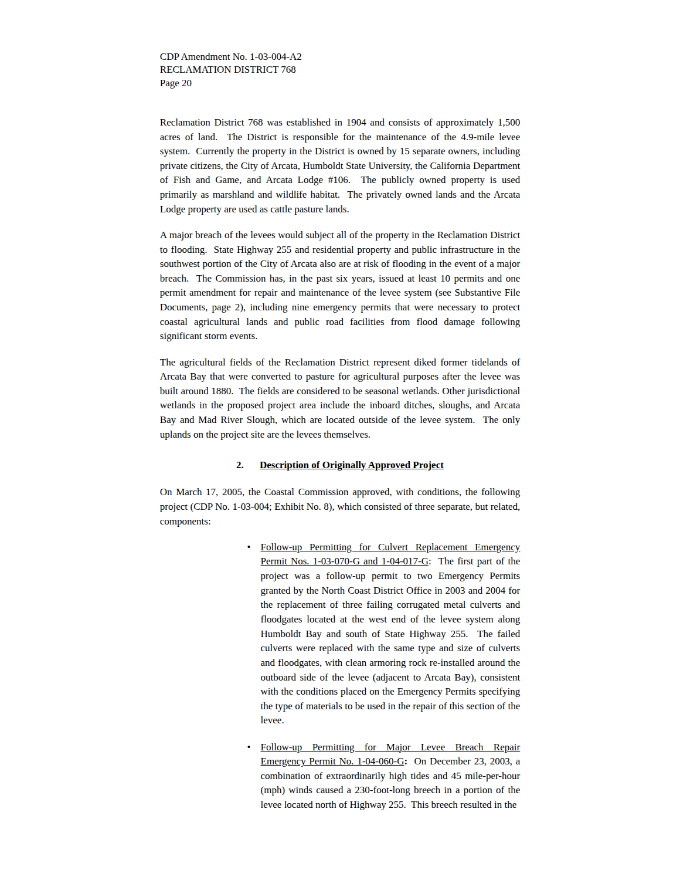CDP Amendment No. 1-03-004-A2
RECLAMATION DISTRICT 768
Page 20
Reclamation District 768 was established in 1904 and consists of approximately 1,500 acres of land. The District is responsible for the maintenance of the 4.9-mile levee system. Currently the property in the District is owned by 15 separate owners, including private citizens, the City of Arcata, Humboldt State University, the California Department of Fish and Game, and Arcata Lodge #106. The publicly owned property is used primarily as marshland and wildlife habitat. The privately owned lands and the Arcata Lodge property are used as cattle pasture lands.
A major breach of the levees would subject all of the property in the Reclamation District to flooding. State Highway 255 and residential property and public infrastructure in the southwest portion of the City of Arcata also are at risk of flooding in the event of a major breach. The Commission has, in the past six years, issued at least 10 permits and one permit amendment for repair and maintenance of the levee system (see Substantive File Documents, page 2), including nine emergency permits that were necessary to protect coastal agricultural lands and public road facilities from flood damage following significant storm events.
The agricultural fields of the Reclamation District represent diked former tidelands of Arcata Bay that were converted to pasture for agricultural purposes after the levee was built around 1880. The fields are considered to be seasonal wetlands. Other jurisdictional wetlands in the proposed project area include the inboard ditches, sloughs, and Arcata Bay and Mad River Slough, which are located outside of the levee system. The only uplands on the project site are the levees themselves.
2. Description of Originally Approved Project
On March 17, 2005, the Coastal Commission approved, with conditions, the following project (CDP No. 1-03-004; Exhibit No. 8), which consisted of three separate, but related, components:
Follow-up Permitting for Culvert Replacement Emergency Permit Nos. 1-03-070-G and 1-04-017-G: The first part of the project was a follow-up permit to two Emergency Permits granted by the North Coast District Office in 2003 and 2004 for the replacement of three failing corrugated metal culverts and floodgates located at the west end of the levee system along Humboldt Bay and south of State Highway 255. The failed culverts were replaced with the same type and size of culverts and floodgates, with clean armoring rock re-installed around the outboard side of the levee (adjacent to Arcata Bay), consistent with the conditions placed on the Emergency Permits specifying the type of materials to be used in the repair of this section of the levee.
Follow-up Permitting for Major Levee Breach Repair Emergency Permit No. 1-04-060-G: On December 23, 2003, a combination of extraordinarily high tides and 45 mile-per-hour (mph) winds caused a 230-foot-long breech in a portion of the levee located north of Highway 255. This breech resulted in the